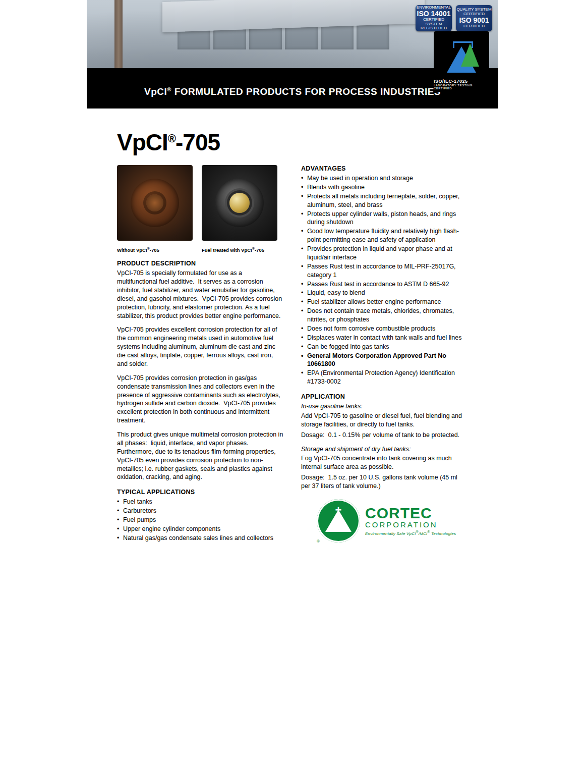VpCI® FORMULATED PRODUCTS FOR PROCESS INDUSTRIES
ENVIRONMENTAL
ISO 14001 CERTIFIED
SYSTEM REGISTERED
QUALITY SYSTEM CERTIFIED
ISO 9001 CERTIFIED
ISO/IEC-17025LABORATORY TESTING CERTIFIED
VpCI®-705
Without VpCI®-705
Fuel treated with VpCI®-705
PRODUCT DESCRIPTION
VpCI-705 is specially formulated for use as a multifunctional fuel additive. It serves as a corrosion inhibitor, fuel stabilizer, and water emulsifier for gasoline, diesel, and gasohol mixtures. VpCI-705 provides corrosion protection, lubricity, and elastomer protection. As a fuel stabilizer, this product provides better engine performance.
VpCI-705 provides excellent corrosion protection for all of the common engineering metals used in automotive fuel systems including aluminum, aluminum die cast and zinc die cast alloys, tinplate, copper, ferrous alloys, cast iron, and solder.
VpCI-705 provides corrosion protection in gas/gas condensate transmission lines and collectors even in the presence of aggressive contaminants such as electrolytes, hydrogen sulfide and carbon dioxide. VpCI-705 provides excellent protection in both continuous and intermittent treatment.
This product gives unique multimetal corrosion protection in all phases: liquid, interface, and vapor phases. Furthermore, due to its tenacious film-forming properties, VpCI-705 even provides corrosion protection to non-metallics; i.e. rubber gaskets, seals and plastics against oxidation, cracking, and aging.
TYPICAL APPLICATIONS
Fuel tanks
Carburetors
Fuel pumps
Upper engine cylinder components
Natural gas/gas condensate sales lines and collectors
ADVANTAGES
May be used in operation and storage
Blends with gasoline
Protects all metals including terneplate, solder, copper, aluminum, steel, and brass
Protects upper cylinder walls, piston heads, and rings during shutdown
Good low temperature fluidity and relatively high flash-point permitting ease and safety of application
Provides protection in liquid and vapor phase and at liquid/air interface
Passes Rust test in accordance to MIL-PRF-25017G, category 1
Passes Rust test in accordance to ASTM D 665-92
Liquid, easy to blend
Fuel stabilizer allows better engine performance
Does not contain trace metals, chlorides, chromates, nitrites, or phosphates
Does not form corrosive combustible products
Displaces water in contact with tank walls and fuel lines
Can be fogged into gas tanks
General Motors Corporation Approved Part No 10661800
EPA (Environmental Protection Agency) Identification #1733-0002
APPLICATION
In-use gasoline tanks:
Add VpCI-705 to gasoline or diesel fuel, fuel blending and storage facilities, or directly to fuel tanks.
Dosage: 0.1 - 0.15% per volume of tank to be protected.
Storage and shipment of dry fuel tanks:
Fog VpCI-705 concentrate into tank covering as much internal surface area as possible.
Dosage: 1.5 oz. per 10 U.S. gallons tank volume (45 ml per 37 liters of tank volume.)
EXCELLENCE
CORTEC
CORPORATION
Environmentally Safe VpCI®/MCI® Technologies
®